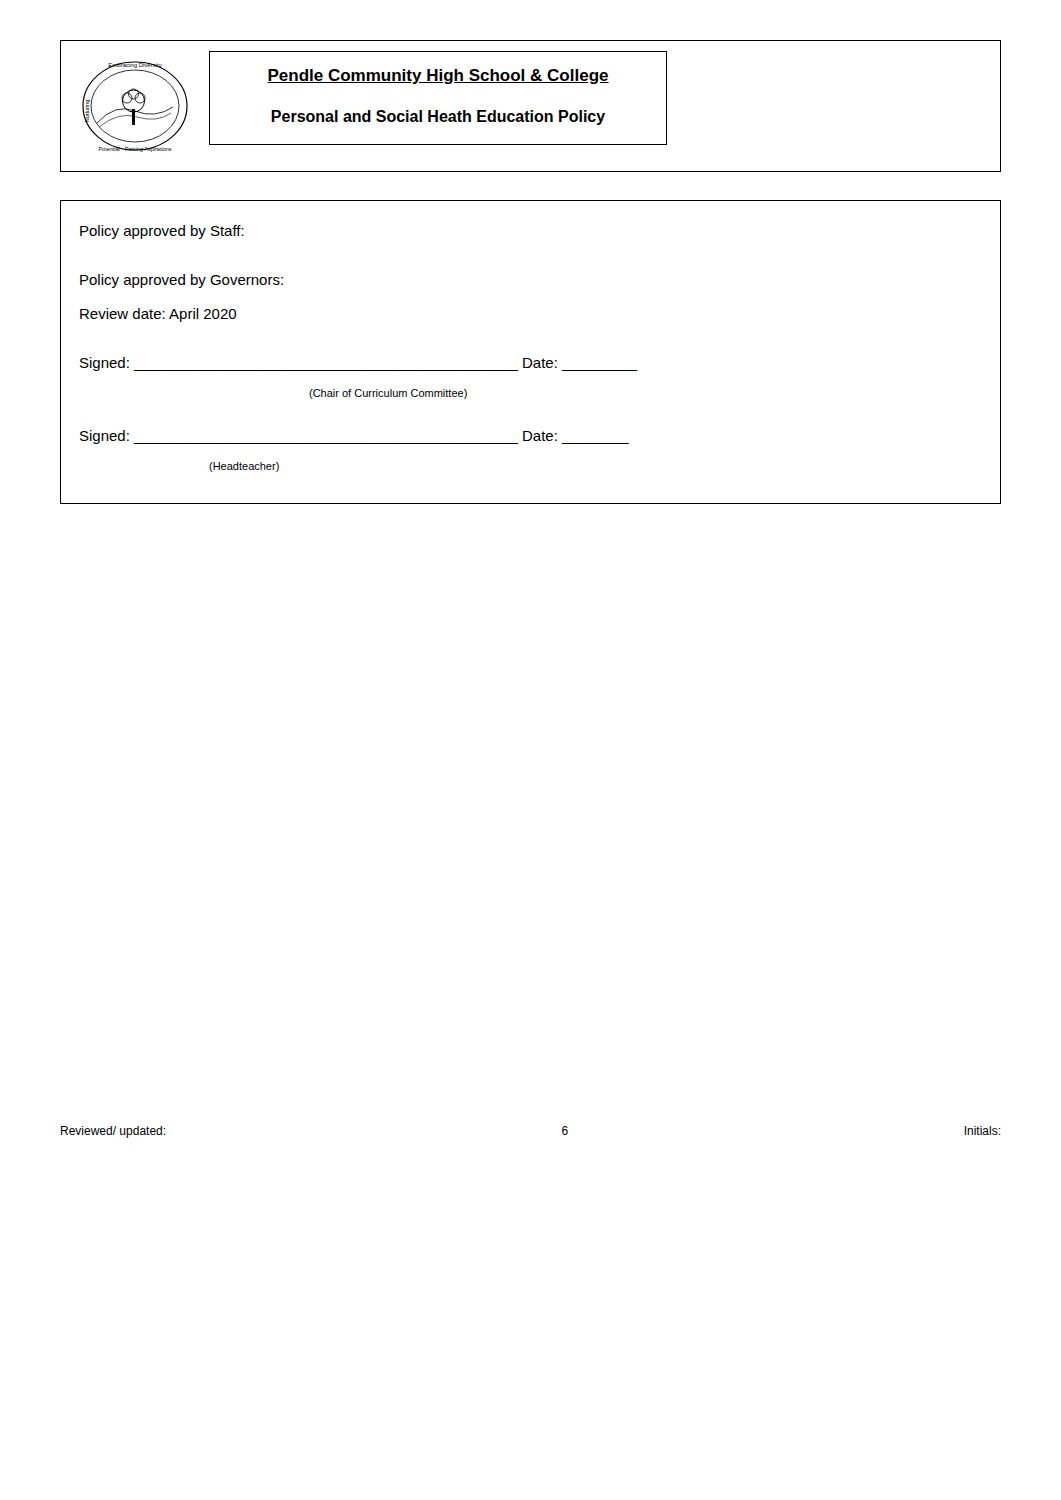Embracing Diversity Potential · Raising Aspirations Nurturing
Pendle Community High School & College
Personal and Social Heath Education Policy
Policy approved by Staff:
Policy approved by Governors:
Review date: April 2020
Signed: ______________________________________________ Date: _________
(Chair of Curriculum Committee)
Signed: ______________________________________________ Date: ________
(Headteacher)
Reviewed/ updated:
6
Initials: